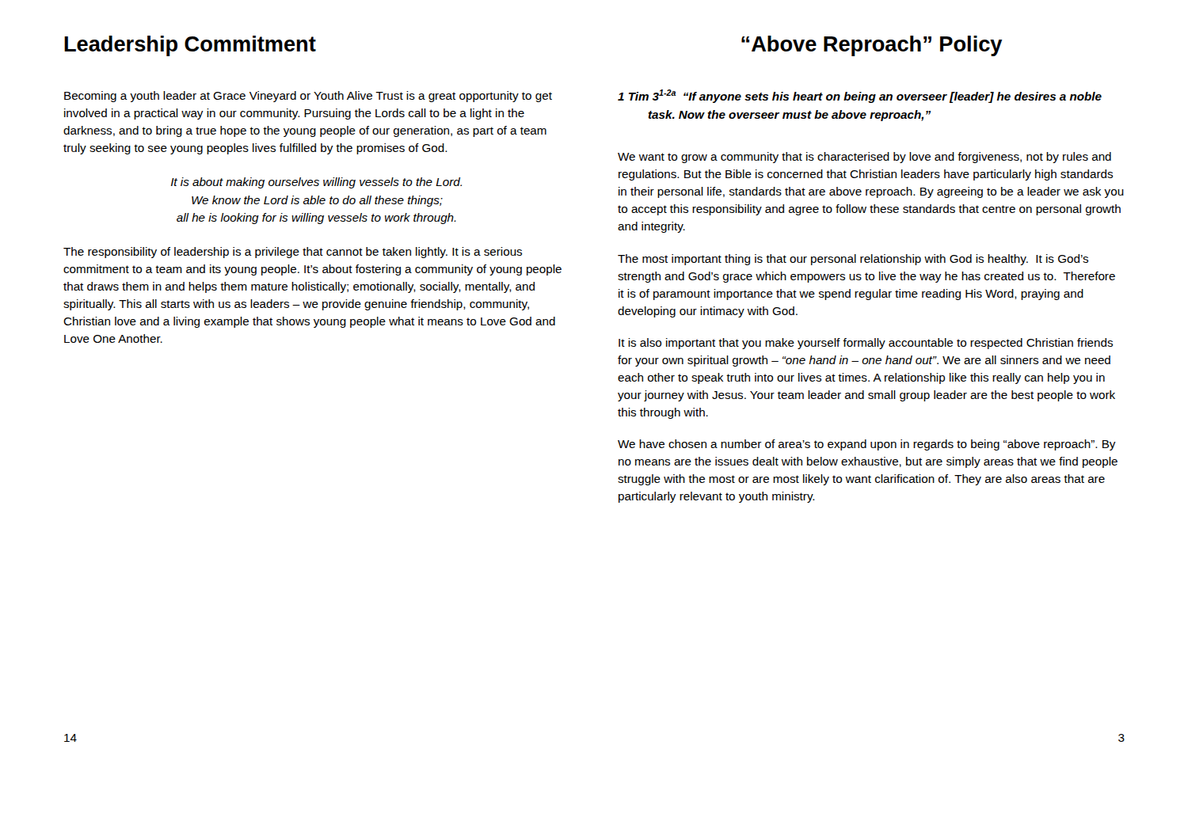Leadership Commitment
Becoming a youth leader at Grace Vineyard or Youth Alive Trust is a great opportunity to get involved in a practical way in our community. Pursuing the Lords call to be a light in the darkness, and to bring a true hope to the young people of our generation, as part of a team truly seeking to see young peoples lives fulfilled by the promises of God.
It is about making ourselves willing vessels to the Lord.
We know the Lord is able to do all these things;
all he is looking for is willing vessels to work through.
The responsibility of leadership is a privilege that cannot be taken lightly. It is a serious commitment to a team and its young people. It’s about fostering a community of young people that draws them in and helps them mature holistically; emotionally, socially, mentally, and spiritually. This all starts with us as leaders – we provide genuine friendship, community, Christian love and a living example that shows young people what it means to Love God and Love One Another.
14
“Above Reproach” Policy
1 Tim 31-2a “If anyone sets his heart on being an overseer [leader] he desires a noble task. Now the overseer must be above reproach,”
We want to grow a community that is characterised by love and forgiveness, not by rules and regulations. But the Bible is concerned that Christian leaders have particularly high standards in their personal life, standards that are above reproach. By agreeing to be a leader we ask you to accept this responsibility and agree to follow these standards that centre on personal growth and integrity.
The most important thing is that our personal relationship with God is healthy. It is God’s strength and God’s grace which empowers us to live the way he has created us to. Therefore it is of paramount importance that we spend regular time reading His Word, praying and developing our intimacy with God.
It is also important that you make yourself formally accountable to respected Christian friends for your own spiritual growth – “one hand in – one hand out”. We are all sinners and we need each other to speak truth into our lives at times. A relationship like this really can help you in your journey with Jesus. Your team leader and small group leader are the best people to work this through with.
We have chosen a number of area’s to expand upon in regards to being “above reproach”. By no means are the issues dealt with below exhaustive, but are simply areas that we find people struggle with the most or are most likely to want clarification of. They are also areas that are particularly relevant to youth ministry.
3